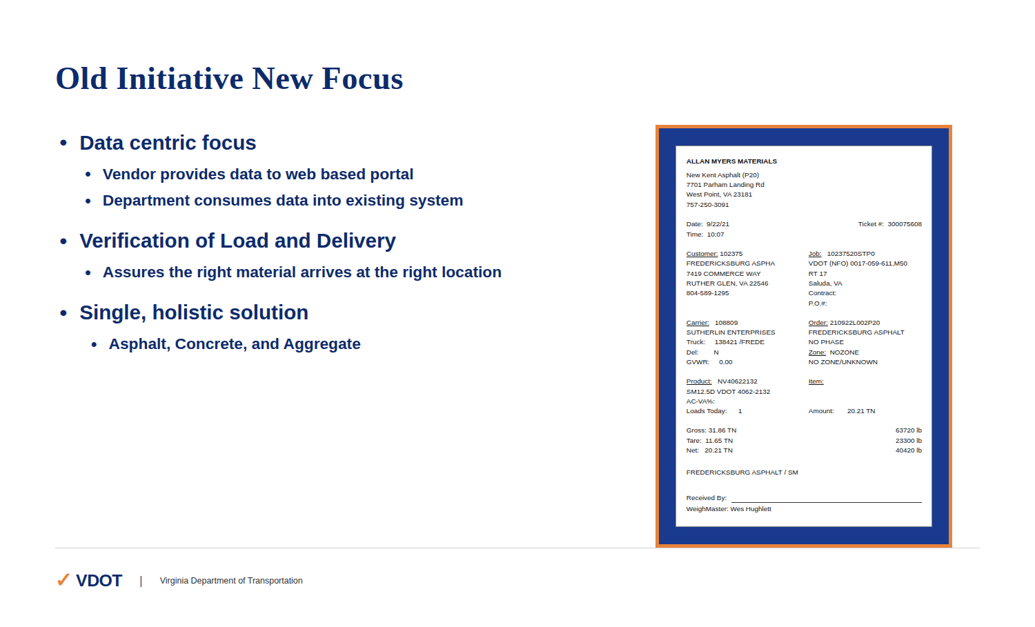Old Initiative New Focus
Data centric focus
Vendor provides data to web based portal
Department consumes data into existing system
Verification of Load and Delivery
Assures the right material arrives at the right location
Single, holistic solution
Asphalt, Concrete, and Aggregate
ALLAN MYERS MATERIALS
New Kent Asphalt (P20)
7701 Parham Landing Rd
West Point, VA 23181
757-250-3091
Date: 9/22/21
Ticket #: 300075608
Time: 10:07
Customer: 102375
FREDERICKSBURG ASPHA
7419 COMMERCE WAY
RUTHER GLEN, VA 22546
804-589-1295
Job: 10237520STP0
VDOT (NFO) 0017-059-611,M50
RT 17
Saluda, VA
Contract:
P.O.#:
Carrier: 108809
SUTHERLIN ENTERPRISES
Truck: 138421 /FREDE
Del: N
GVWR: 0.00
Order: 210922L002P20
FREDERICKSBURG ASPHALT
NO PHASE
Zone: NOZONE
NO ZONE/UNKNOWN
Product: NV40622132
SM12.5D VDOT 4062-2132
AC-VA%:
Loads Today: 1
Item:
Amount: 20.21 TN
Gross: 31.86 TN
63720 lb
Tare: 11.65 TN
23300 lb
Net: 20.21 TN
40420 lb
FREDERICKSBURG ASPHALT / SM
Received By:
WeighMaster: Wes Hughlett
✓VDOT
| Virginia Department of Transportation